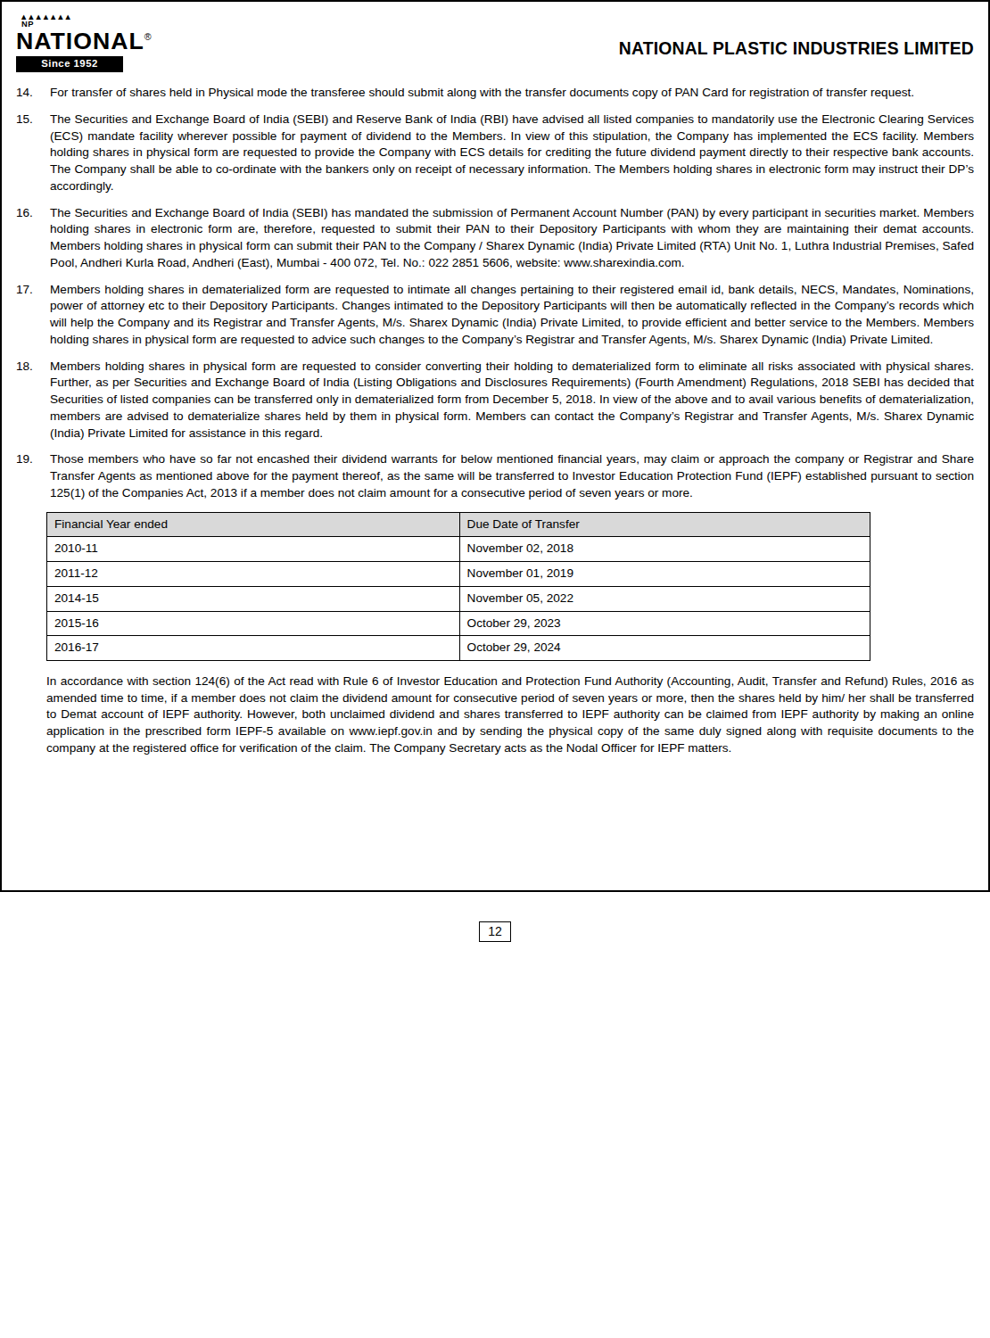▲▲▲▲▲▲▲
NP
NATIONAL®
Since 1952
NATIONAL PLASTIC INDUSTRIES LIMITED
14. For transfer of shares held in Physical mode the transferee should submit along with the transfer documents copy of PAN Card for registration of transfer request.
15. The Securities and Exchange Board of India (SEBI) and Reserve Bank of India (RBI) have advised all listed companies to mandatorily use the Electronic Clearing Services (ECS) mandate facility wherever possible for payment of dividend to the Members. In view of this stipulation, the Company has implemented the ECS facility. Members holding shares in physical form are requested to provide the Company with ECS details for crediting the future dividend payment directly to their respective bank accounts. The Company shall be able to co-ordinate with the bankers only on receipt of necessary information. The Members holding shares in electronic form may instruct their DP’s accordingly.
16. The Securities and Exchange Board of India (SEBI) has mandated the submission of Permanent Account Number (PAN) by every participant in securities market. Members holding shares in electronic form are, therefore, requested to submit their PAN to their Depository Participants with whom they are maintaining their demat accounts. Members holding shares in physical form can submit their PAN to the Company / Sharex Dynamic (India) Private Limited (RTA) Unit No. 1, Luthra Industrial Premises, Safed Pool, Andheri Kurla Road, Andheri (East), Mumbai - 400 072, Tel. No.: 022 2851 5606, website: www.sharexindia.com.
17. Members holding shares in dematerialized form are requested to intimate all changes pertaining to their registered email id, bank details, NECS, Mandates, Nominations, power of attorney etc to their Depository Participants. Changes intimated to the Depository Participants will then be automatically reflected in the Company’s records which will help the Company and its Registrar and Transfer Agents, M/s. Sharex Dynamic (India) Private Limited, to provide efficient and better service to the Members. Members holding shares in physical form are requested to advice such changes to the Company’s Registrar and Transfer Agents, M/s. Sharex Dynamic (India) Private Limited.
18. Members holding shares in physical form are requested to consider converting their holding to dematerialized form to eliminate all risks associated with physical shares. Further, as per Securities and Exchange Board of India (Listing Obligations and Disclosures Requirements) (Fourth Amendment) Regulations, 2018 SEBI has decided that Securities of listed companies can be transferred only in dematerialized form from December 5, 2018. In view of the above and to avail various benefits of dematerialization, members are advised to dematerialize shares held by them in physical form. Members can contact the Company’s Registrar and Transfer Agents, M/s. Sharex Dynamic (India) Private Limited for assistance in this regard.
19. Those members who have so far not encashed their dividend warrants for below mentioned financial years, may claim or approach the company or Registrar and Share Transfer Agents as mentioned above for the payment thereof, as the same will be transferred to Investor Education Protection Fund (IEPF) established pursuant to section 125(1) of the Companies Act, 2013 if a member does not claim amount for a consecutive period of seven years or more.
| Financial Year ended | Due Date of Transfer |
| --- | --- |
| 2010-11 | November 02, 2018 |
| 2011-12 | November 01, 2019 |
| 2014-15 | November 05, 2022 |
| 2015-16 | October 29, 2023 |
| 2016-17 | October 29, 2024 |
In accordance with section 124(6) of the Act read with Rule 6 of Investor Education and Protection Fund Authority (Accounting, Audit, Transfer and Refund) Rules, 2016 as amended time to time, if a member does not claim the dividend amount for consecutive period of seven years or more, then the shares held by him/ her shall be transferred to Demat account of IEPF authority. However, both unclaimed dividend and shares transferred to IEPF authority can be claimed from IEPF authority by making an online application in the prescribed form IEPF-5 available on www.iepf.gov.in and by sending the physical copy of the same duly signed along with requisite documents to the company at the registered office for verification of the claim. The Company Secretary acts as the Nodal Officer for IEPF matters.
12